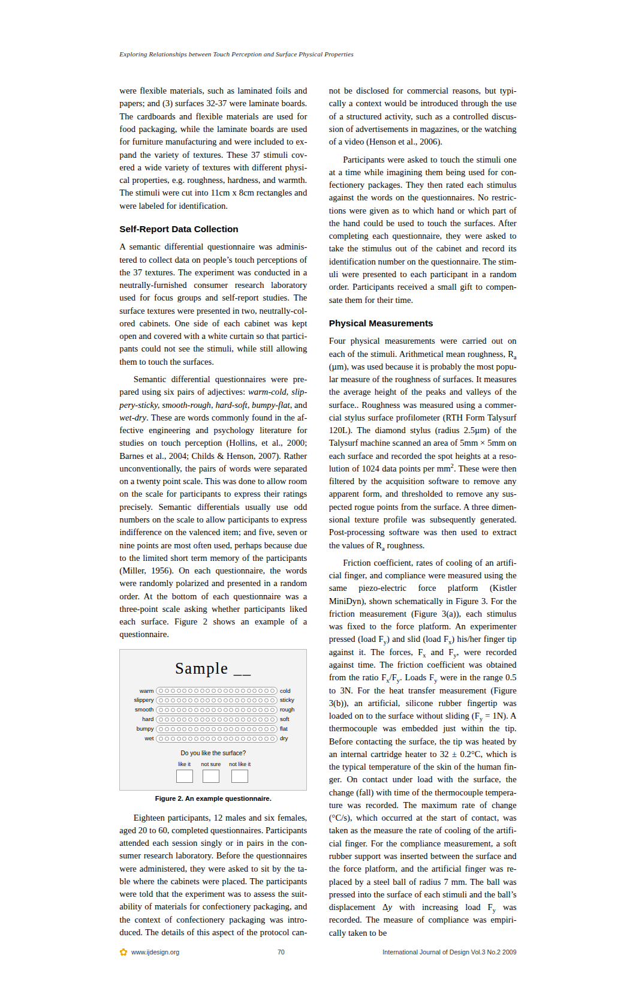Exploring Relationships between Touch Perception and Surface Physical Properties
were flexible materials, such as laminated foils and papers; and (3) surfaces 32-37 were laminate boards. The cardboards and flexible materials are used for food packaging, while the laminate boards are used for furniture manufacturing and were included to expand the variety of textures. These 37 stimuli covered a wide variety of textures with different physical properties, e.g. roughness, hardness, and warmth. The stimuli were cut into 11cm x 8cm rectangles and were labeled for identification.
Self-Report Data Collection
A semantic differential questionnaire was administered to collect data on people’s touch perceptions of the 37 textures. The experiment was conducted in a neutrally-furnished consumer research laboratory used for focus groups and self-report studies. The surface textures were presented in two, neutrally-colored cabinets. One side of each cabinet was kept open and covered with a white curtain so that participants could not see the stimuli, while still allowing them to touch the surfaces.
Semantic differential questionnaires were prepared using six pairs of adjectives: warm-cold, slippery-sticky, smooth-rough, hard-soft, bumpy-flat, and wet-dry. These are words commonly found in the affective engineering and psychology literature for studies on touch perception (Hollins, et al., 2000; Barnes et al., 2004; Childs & Henson, 2007). Rather unconventionally, the pairs of words were separated on a twenty point scale. This was done to allow room on the scale for participants to express their ratings precisely. Semantic differentials usually use odd numbers on the scale to allow participants to express indifference on the valenced item; and five, seven or nine points are most often used, perhaps because due to the limited short term memory of the participants (Miller, 1956). On each questionnaire, the words were randomly polarized and presented in a random order. At the bottom of each questionnaire was a three-point scale asking whether participants liked each surface. Figure 2 shows an example of a questionnaire.
Sample __
| warm | | cold |
| slippery | | sticky |
| smooth | | rough |
| hard | | soft |
| bumpy | | flat |
| wet | | dry |
Do you like the surface?
like it
not sure
not like it
Figure 2. An example questionnaire.
Eighteen participants, 12 males and six females, aged 20 to 60, completed questionnaires. Participants attended each session singly or in pairs in the consumer research laboratory. Before the questionnaires were administered, they were asked to sit by the table where the cabinets were placed. The participants were told that the experiment was to assess the suitability of materials for confectionery packaging, and the context of confectionery packaging was introduced. The details of this aspect of the protocol cannot be disclosed for commercial reasons, but typically a context would be introduced through the use of a structured activity, such as a controlled discussion of advertisements in magazines, or the watching of a video (Henson et al., 2006).
Participants were asked to touch the stimuli one at a time while imagining them being used for confectionery packages. They then rated each stimulus against the words on the questionnaires. No restrictions were given as to which hand or which part of the hand could be used to touch the surfaces. After completing each questionnaire, they were asked to take the stimulus out of the cabinet and record its identification number on the questionnaire. The stimuli were presented to each participant in a random order. Participants received a small gift to compensate them for their time.
Physical Measurements
Four physical measurements were carried out on each of the stimuli. Arithmetical mean roughness, Ra (µm), was used because it is probably the most popular measure of the roughness of surfaces. It measures the average height of the peaks and valleys of the surface.. Roughness was measured using a commercial stylus surface profilometer (RTH Form Talysurf 120L). The diamond stylus (radius 2.5µm) of the Talysurf machine scanned an area of 5mm × 5mm on each surface and recorded the spot heights at a resolution of 1024 data points per mm2. These were then filtered by the acquisition software to remove any apparent form, and thresholded to remove any suspected rogue points from the surface. A three dimensional texture profile was subsequently generated. Post-processing software was then used to extract the values of Ra roughness.
Friction coefficient, rates of cooling of an artificial finger, and compliance were measured using the same piezo-electric force platform (Kistler MiniDyn), shown schematically in Figure 3. For the friction measurement (Figure 3(a)), each stimulus was fixed to the force platform. An experimenter pressed (load Fy) and slid (load Fx) his/her finger tip against it. The forces, Fx and Fy, were recorded against time. The friction coefficient was obtained from the ratio Fx/Fy. Loads Fy were in the range 0.5 to 3N. For the heat transfer measurement (Figure 3(b)), an artificial, silicone rubber fingertip was loaded on to the surface without sliding (Fy = 1N). A thermocouple was embedded just within the tip. Before contacting the surface, the tip was heated by an internal cartridge heater to 32 ± 0.2°C, which is the typical temperature of the skin of the human finger. On contact under load with the surface, the change (fall) with time of the thermocouple temperature was recorded. The maximum rate of change (°C/s), which occurred at the start of contact, was taken as the measure the rate of cooling of the artificial finger. For the compliance measurement, a soft rubber support was inserted between the surface and the force platform, and the artificial finger was replaced by a steel ball of radius 7 mm. The ball was pressed into the surface of each stimuli and the ball’s displacement Δy with increasing load Fy was recorded. The measure of compliance was empirically taken to be
✿www.ijdesign.org
70
International Journal of Design Vol.3 No.2 2009